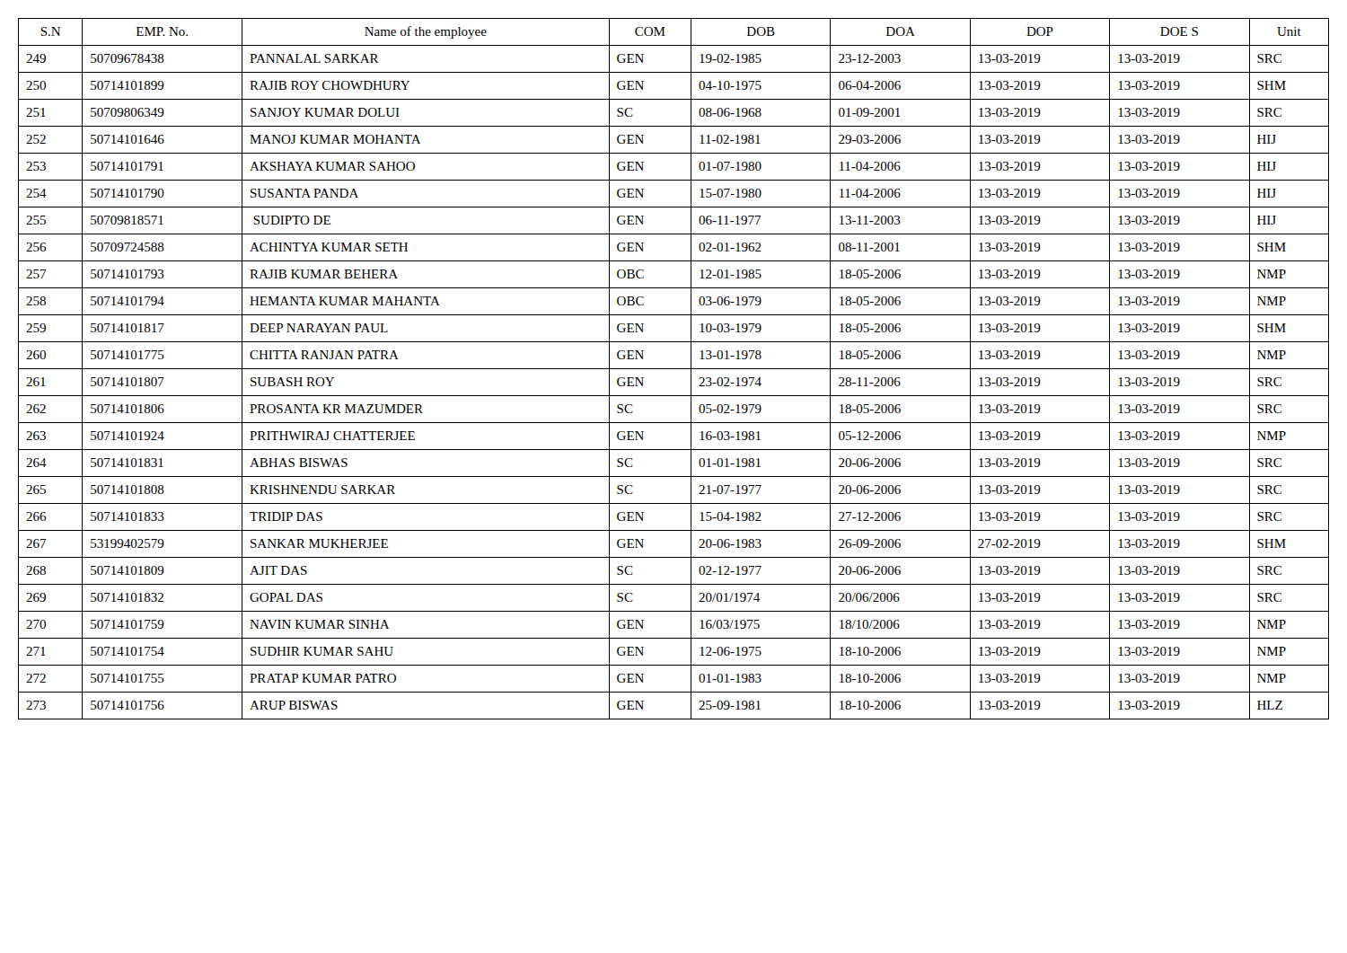| S.N | EMP. No. | Name of the employee | COM | DOB | DOA | DOP | DOE S | Unit |
| --- | --- | --- | --- | --- | --- | --- | --- | --- |
| 249 | 50709678438 | PANNALAL SARKAR | GEN | 19-02-1985 | 23-12-2003 | 13-03-2019 | 13-03-2019 | SRC |
| 250 | 50714101899 | RAJIB ROY CHOWDHURY | GEN | 04-10-1975 | 06-04-2006 | 13-03-2019 | 13-03-2019 | SHM |
| 251 | 50709806349 | SANJOY KUMAR DOLUI | SC | 08-06-1968 | 01-09-2001 | 13-03-2019 | 13-03-2019 | SRC |
| 252 | 50714101646 | MANOJ KUMAR MOHANTA | GEN | 11-02-1981 | 29-03-2006 | 13-03-2019 | 13-03-2019 | HIJ |
| 253 | 50714101791 | AKSHAYA KUMAR SAHOO | GEN | 01-07-1980 | 11-04-2006 | 13-03-2019 | 13-03-2019 | HIJ |
| 254 | 50714101790 | SUSANTA PANDA | GEN | 15-07-1980 | 11-04-2006 | 13-03-2019 | 13-03-2019 | HIJ |
| 255 | 50709818571 | SUDIPTO DE | GEN | 06-11-1977 | 13-11-2003 | 13-03-2019 | 13-03-2019 | HIJ |
| 256 | 50709724588 | ACHINTYA KUMAR SETH | GEN | 02-01-1962 | 08-11-2001 | 13-03-2019 | 13-03-2019 | SHM |
| 257 | 50714101793 | RAJIB KUMAR BEHERA | OBC | 12-01-1985 | 18-05-2006 | 13-03-2019 | 13-03-2019 | NMP |
| 258 | 50714101794 | HEMANTA KUMAR MAHANTA | OBC | 03-06-1979 | 18-05-2006 | 13-03-2019 | 13-03-2019 | NMP |
| 259 | 50714101817 | DEEP NARAYAN PAUL | GEN | 10-03-1979 | 18-05-2006 | 13-03-2019 | 13-03-2019 | SHM |
| 260 | 50714101775 | CHITTA RANJAN PATRA | GEN | 13-01-1978 | 18-05-2006 | 13-03-2019 | 13-03-2019 | NMP |
| 261 | 50714101807 | SUBASH ROY | GEN | 23-02-1974 | 28-11-2006 | 13-03-2019 | 13-03-2019 | SRC |
| 262 | 50714101806 | PROSANTA KR MAZUMDER | SC | 05-02-1979 | 18-05-2006 | 13-03-2019 | 13-03-2019 | SRC |
| 263 | 50714101924 | PRITHWIRAJ CHATTERJEE | GEN | 16-03-1981 | 05-12-2006 | 13-03-2019 | 13-03-2019 | NMP |
| 264 | 50714101831 | ABHAS BISWAS | SC | 01-01-1981 | 20-06-2006 | 13-03-2019 | 13-03-2019 | SRC |
| 265 | 50714101808 | KRISHNENDU SARKAR | SC | 21-07-1977 | 20-06-2006 | 13-03-2019 | 13-03-2019 | SRC |
| 266 | 50714101833 | TRIDIP DAS | GEN | 15-04-1982 | 27-12-2006 | 13-03-2019 | 13-03-2019 | SRC |
| 267 | 53199402579 | SANKAR MUKHERJEE | GEN | 20-06-1983 | 26-09-2006 | 27-02-2019 | 13-03-2019 | SHM |
| 268 | 50714101809 | AJIT DAS | SC | 02-12-1977 | 20-06-2006 | 13-03-2019 | 13-03-2019 | SRC |
| 269 | 50714101832 | GOPAL DAS | SC | 20/01/1974 | 20/06/2006 | 13-03-2019 | 13-03-2019 | SRC |
| 270 | 50714101759 | NAVIN KUMAR SINHA | GEN | 16/03/1975 | 18/10/2006 | 13-03-2019 | 13-03-2019 | NMP |
| 271 | 50714101754 | SUDHIR KUMAR SAHU | GEN | 12-06-1975 | 18-10-2006 | 13-03-2019 | 13-03-2019 | NMP |
| 272 | 50714101755 | PRATAP KUMAR PATRO | GEN | 01-01-1983 | 18-10-2006 | 13-03-2019 | 13-03-2019 | NMP |
| 273 | 50714101756 | ARUP BISWAS | GEN | 25-09-1981 | 18-10-2006 | 13-03-2019 | 13-03-2019 | HLZ |